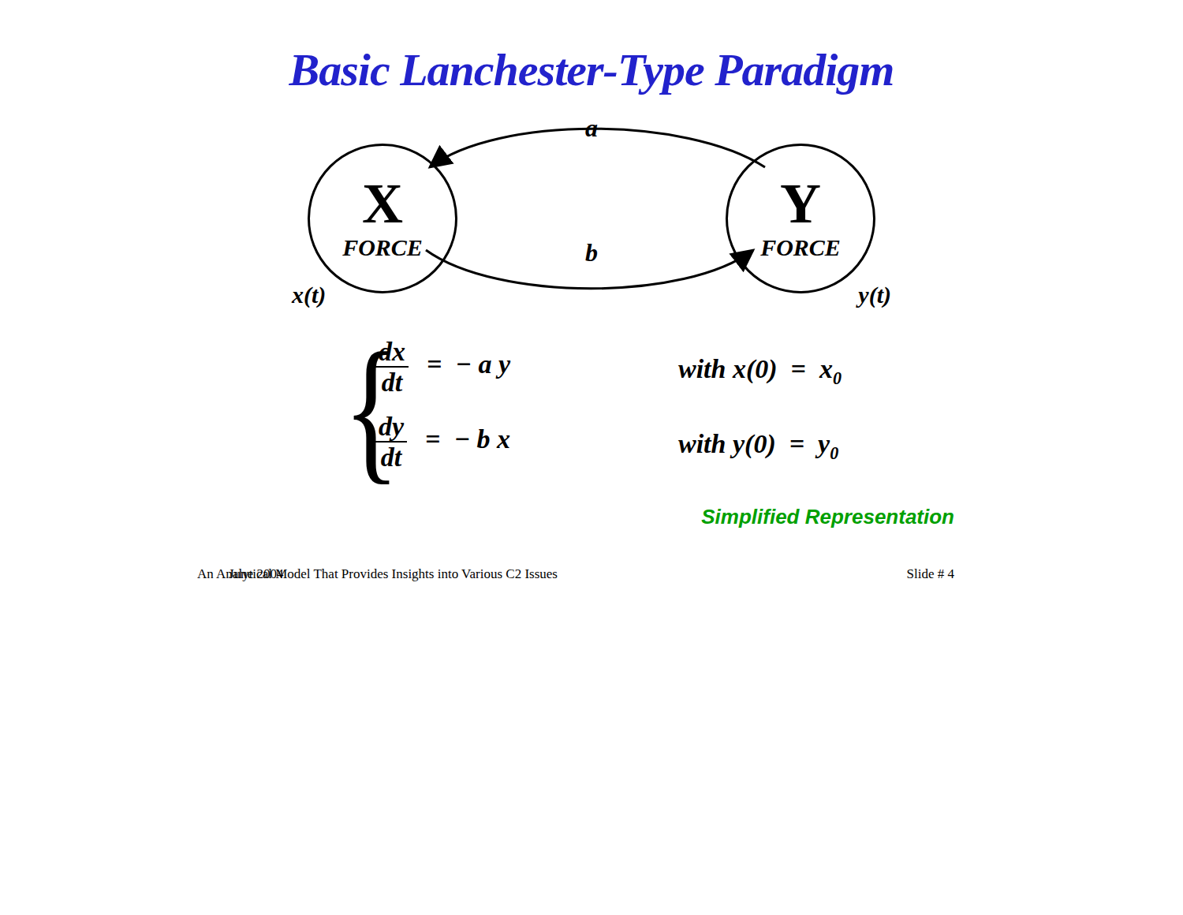Basic Lanchester-Type Paradigm
a
b
X
FORCE
Y
FORCE
x(t)
y(t)
{
dx dt = − a y
with x(0) = x0
dy dt = − b x
with y(0) = y0
Simplified Representation
June 2004 An Analytical Model That Provides Insights into Various C2 Issues Slide # 4